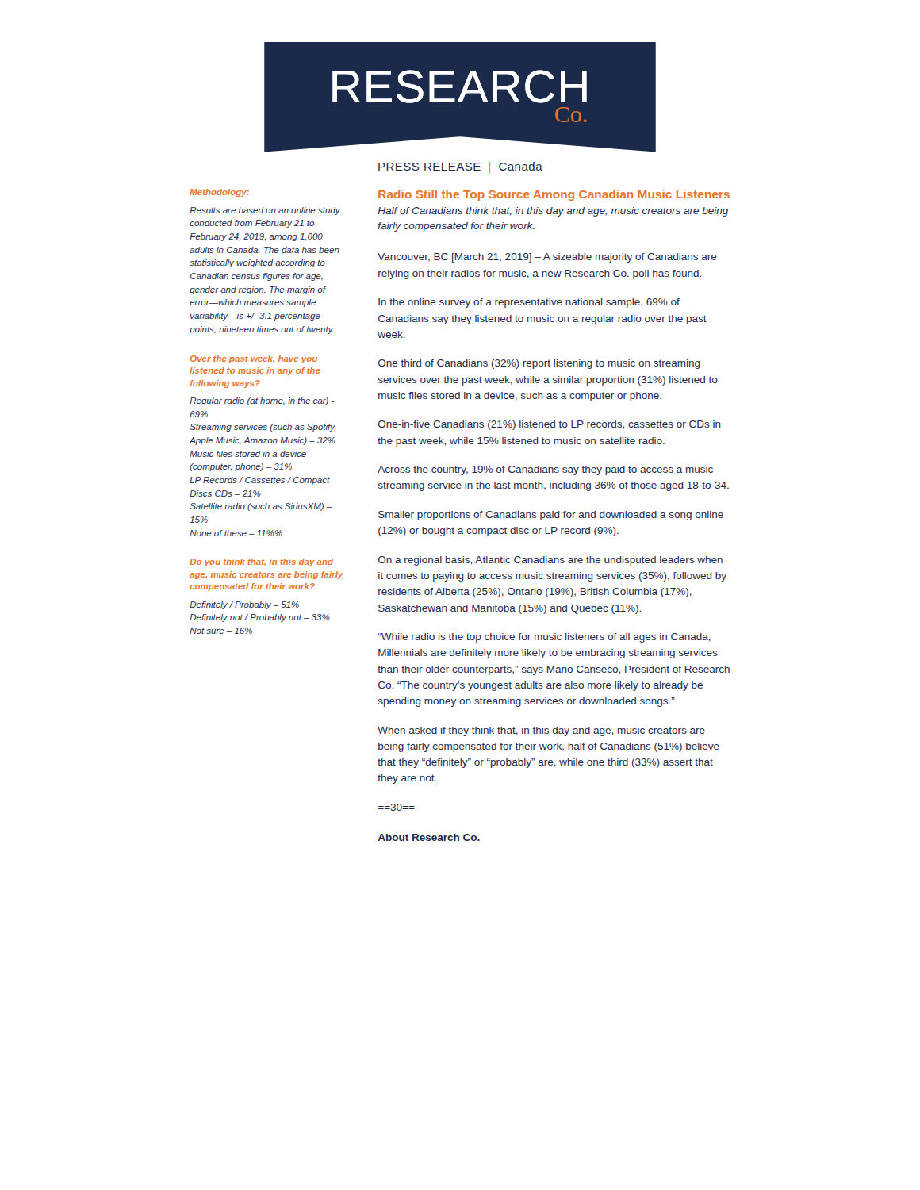Research Co.
PRESS RELEASE | Canada
Methodology:
Results are based on an online study conducted from February 21 to February 24, 2019, among 1,000 adults in Canada. The data has been statistically weighted according to Canadian census figures for age, gender and region. The margin of error—which measures sample variability—is +/- 3.1 percentage points, nineteen times out of twenty.
Over the past week, have you listened to music in any of the following ways?
Regular radio (at home, in the car) - 69%
Streaming services (such as Spotify, Apple Music, Amazon Music) – 32%
Music files stored in a device (computer, phone) – 31%
LP Records / Cassettes / Compact Discs CDs – 21%
Satellite radio (such as SiriusXM) – 15%
None of these – 11%%
Do you think that, in this day and age, music creators are being fairly compensated for their work?
Definitely / Probably – 51%
Definitely not / Probably not – 33%
Not sure – 16%
Radio Still the Top Source Among Canadian Music Listeners
Half of Canadians think that, in this day and age, music creators are being fairly compensated for their work.
Vancouver, BC [March 21, 2019] – A sizeable majority of Canadians are relying on their radios for music, a new Research Co. poll has found.
In the online survey of a representative national sample, 69% of Canadians say they listened to music on a regular radio over the past week.
One third of Canadians (32%) report listening to music on streaming services over the past week, while a similar proportion (31%) listened to music files stored in a device, such as a computer or phone.
One-in-five Canadians (21%) listened to LP records, cassettes or CDs in the past week, while 15% listened to music on satellite radio.
Across the country, 19% of Canadians say they paid to access a music streaming service in the last month, including 36% of those aged 18-to-34.
Smaller proportions of Canadians paid for and downloaded a song online (12%) or bought a compact disc or LP record (9%).
On a regional basis, Atlantic Canadians are the undisputed leaders when it comes to paying to access music streaming services (35%), followed by residents of Alberta (25%), Ontario (19%), British Columbia (17%), Saskatchewan and Manitoba (15%) and Quebec (11%).
“While radio is the top choice for music listeners of all ages in Canada, Millennials are definitely more likely to be embracing streaming services than their older counterparts,” says Mario Canseco, President of Research Co. “The country’s youngest adults are also more likely to already be spending money on streaming services or downloaded songs.”
When asked if they think that, in this day and age, music creators are being fairly compensated for their work, half of Canadians (51%) believe that they “definitely” or “probably” are, while one third (33%) assert that they are not.
==30==
About Research Co.